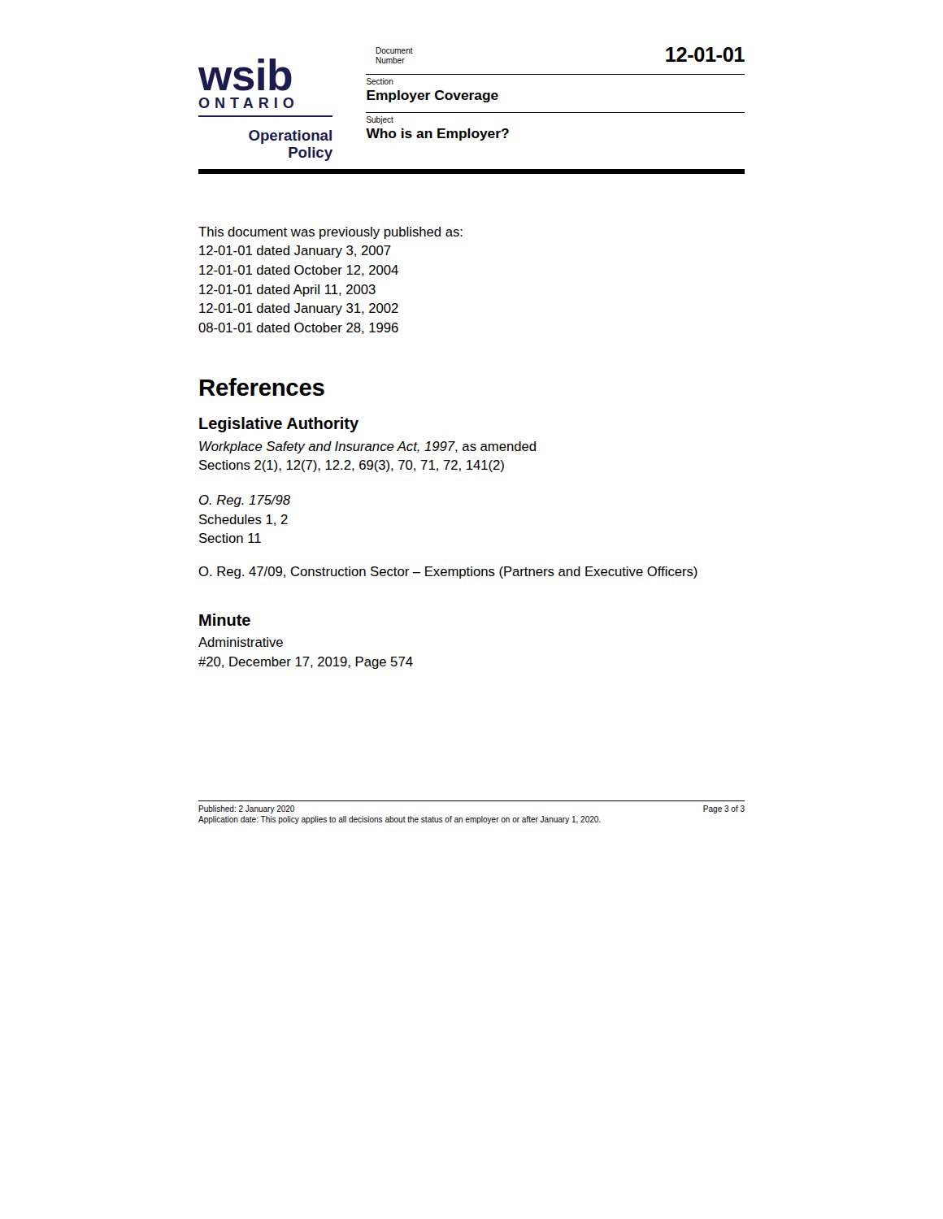wsib
ONTARIO
Operational
Policy
Document
Number
12-01-01
Section
Employer Coverage
Subject
Who is an Employer?
This document was previously published as:
12-01-01 dated January 3, 2007
12-01-01 dated October 12, 2004
12-01-01 dated April 11, 2003
12-01-01 dated January 31, 2002
08-01-01 dated October 28, 1996
References
Legislative Authority
Workplace Safety and Insurance Act, 1997, as amended
Sections 2(1), 12(7), 12.2, 69(3), 70, 71, 72, 141(2)
O. Reg. 175/98
Schedules 1, 2
Section 11
O. Reg. 47/09, Construction Sector – Exemptions (Partners and Executive Officers)
Minute
Administrative
#20, December 17, 2019, Page 574
Published: 2 January 2020
Application date: This policy applies to all decisions about the status of an employer on or after January 1, 2020.
Page 3 of 3